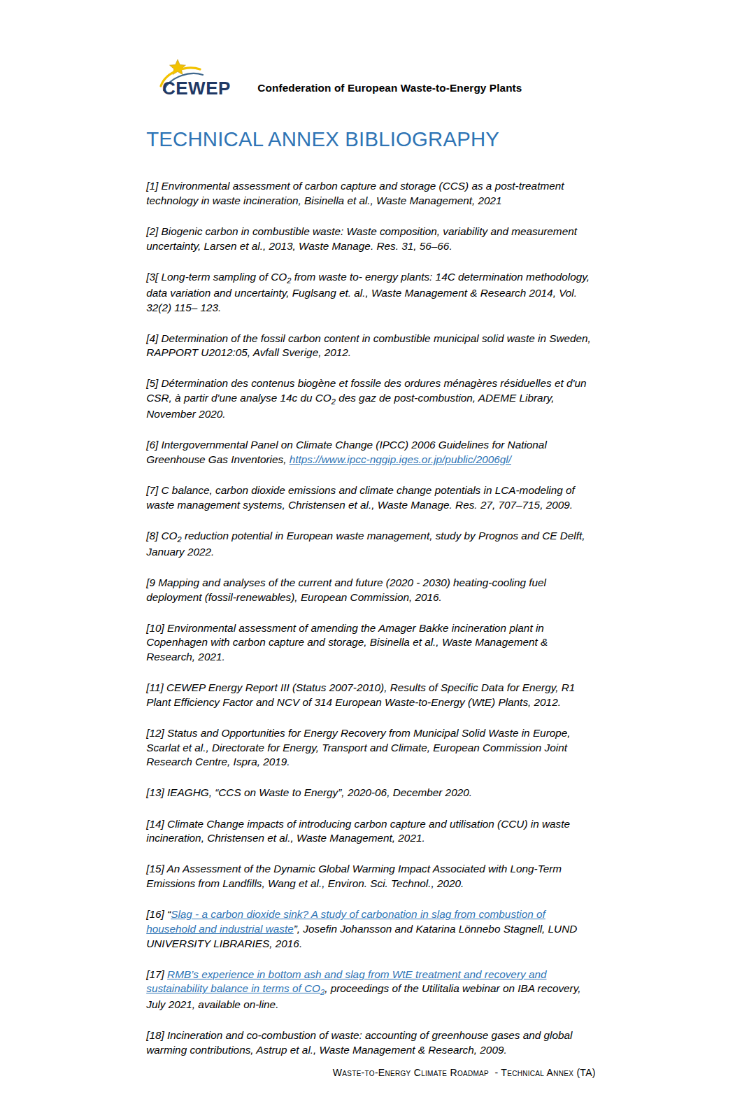CEWEP
Confederation of European Waste-to-Energy Plants
TECHNICAL ANNEX BIBLIOGRAPHY
[1] Environmental assessment of carbon capture and storage (CCS) as a post-treatment technology in waste incineration, Bisinella et al., Waste Management, 2021
[2] Biogenic carbon in combustible waste: Waste composition, variability and measurement uncertainty, Larsen et al., 2013, Waste Manage. Res. 31, 56–66.
[3[ Long-term sampling of CO2 from waste to- energy plants: 14C determination methodology, data variation and uncertainty, Fuglsang et. al., Waste Management & Research 2014, Vol. 32(2) 115– 123.
[4] Determination of the fossil carbon content in combustible municipal solid waste in Sweden, RAPPORT U2012:05, Avfall Sverige, 2012.
[5] Détermination des contenus biogène et fossile des ordures ménagères résiduelles et d'un CSR, à partir d'une analyse 14c du CO2 des gaz de post-combustion, ADEME Library, November 2020.
[6] Intergovernmental Panel on Climate Change (IPCC) 2006 Guidelines for National Greenhouse Gas Inventories, https://www.ipcc-nggip.iges.or.jp/public/2006gl/
[7] C balance, carbon dioxide emissions and climate change potentials in LCA-modeling of waste management systems, Christensen et al., Waste Manage. Res. 27, 707–715, 2009.
[8] CO2 reduction potential in European waste management, study by Prognos and CE Delft, January 2022.
[9 Mapping and analyses of the current and future (2020 - 2030) heating-cooling fuel deployment (fossil-renewables), European Commission, 2016.
[10] Environmental assessment of amending the Amager Bakke incineration plant in Copenhagen with carbon capture and storage, Bisinella et al., Waste Management & Research, 2021.
[11] CEWEP Energy Report III (Status 2007-2010), Results of Specific Data for Energy, R1 Plant Efficiency Factor and NCV of 314 European Waste-to-Energy (WtE) Plants, 2012.
[12] Status and Opportunities for Energy Recovery from Municipal Solid Waste in Europe, Scarlat et al., Directorate for Energy, Transport and Climate, European Commission Joint Research Centre, Ispra, 2019.
[13] IEAGHG, “CCS on Waste to Energy”, 2020-06, December 2020.
[14] Climate Change impacts of introducing carbon capture and utilisation (CCU) in waste incineration, Christensen et al., Waste Management, 2021.
[15] An Assessment of the Dynamic Global Warming Impact Associated with Long-Term Emissions from Landfills, Wang et al., Environ. Sci. Technol., 2020.
[16] “Slag - a carbon dioxide sink? A study of carbonation in slag from combustion of household and industrial waste”, Josefin Johansson and Katarina Lönnebo Stagnell, LUND UNIVERSITY LIBRARIES, 2016.
[17] RMB’s experience in bottom ash and slag from WtE treatment and recovery and sustainability balance in terms of CO2, proceedings of the Utilitalia webinar on IBA recovery, July 2021, available on-line.
[18] Incineration and co-combustion of waste: accounting of greenhouse gases and global warming contributions, Astrup et al., Waste Management & Research, 2009.
Waste-to-Energy Climate Roadmap - Technical Annex (TA)